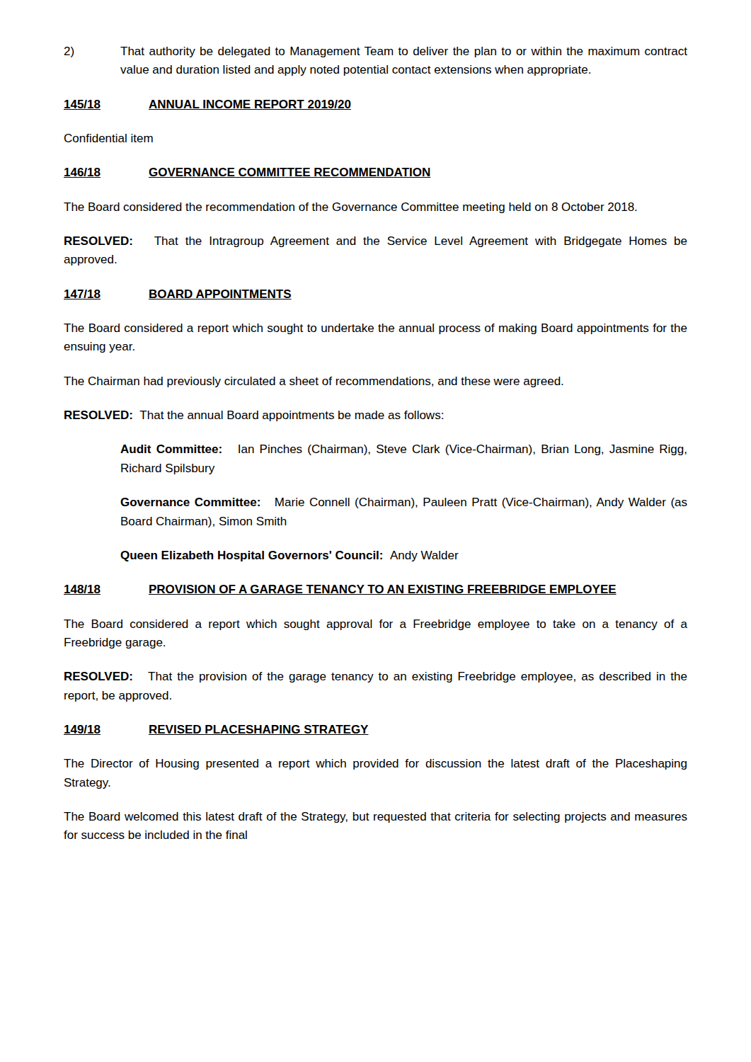2)
That authority be delegated to Management Team to deliver the plan to or within the maximum contract value and duration listed and apply noted potential contact extensions when appropriate.
145/18 ANNUAL INCOME REPORT 2019/20
Confidential item
146/18 GOVERNANCE COMMITTEE RECOMMENDATION
The Board considered the recommendation of the Governance Committee meeting held on 8 October 2018.
RESOLVED: That the Intragroup Agreement and the Service Level Agreement with Bridgegate Homes be approved.
147/18 BOARD APPOINTMENTS
The Board considered a report which sought to undertake the annual process of making Board appointments for the ensuing year.
The Chairman had previously circulated a sheet of recommendations, and these were agreed.
RESOLVED: That the annual Board appointments be made as follows:
Audit Committee: Ian Pinches (Chairman), Steve Clark (Vice-Chairman), Brian Long, Jasmine Rigg, Richard Spilsbury
Governance Committee: Marie Connell (Chairman), Pauleen Pratt (Vice-Chairman), Andy Walder (as Board Chairman), Simon Smith
Queen Elizabeth Hospital Governors' Council: Andy Walder
148/18 PROVISION OF A GARAGE TENANCY TO AN EXISTING FREEBRIDGE EMPLOYEE
The Board considered a report which sought approval for a Freebridge employee to take on a tenancy of a Freebridge garage.
RESOLVED: That the provision of the garage tenancy to an existing Freebridge employee, as described in the report, be approved.
149/18 REVISED PLACESHAPING STRATEGY
The Director of Housing presented a report which provided for discussion the latest draft of the Placeshaping Strategy.
The Board welcomed this latest draft of the Strategy, but requested that criteria for selecting projects and measures for success be included in the final